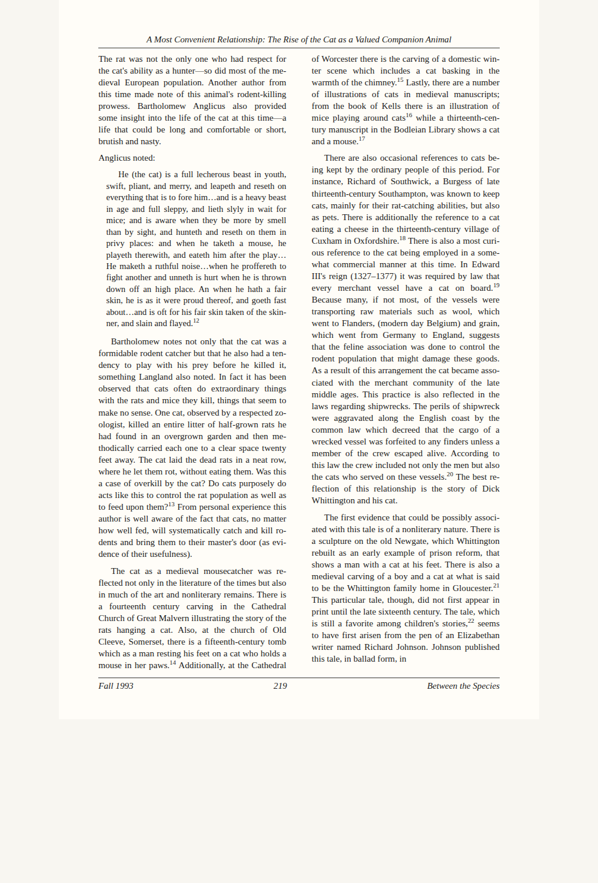A Most Convenient Relationship: The Rise of the Cat as a Valued Companion Animal
The rat was not the only one who had respect for the cat's ability as a hunter—so did most of the medieval European population. Another author from this time made note of this animal's rodent-killing prowess. Bartholomew Anglicus also provided some insight into the life of the cat at this time—a life that could be long and comfortable or short, brutish and nasty.
Anglicus noted:
He (the cat) is a full lecherous beast in youth, swift, pliant, and merry, and leapeth and reseth on everything that is to fore him…and is a heavy beast in age and full sleppy, and lieth slyly in wait for mice; and is aware when they be more by smell than by sight, and hunteth and reseth on them in privy places: and when he taketh a mouse, he playeth therewith, and eateth him after the play…He maketh a ruthful noise…when he proffereth to fight another and unneth is hurt when he is thrown down off an high place. An when he hath a fair skin, he is as it were proud thereof, and goeth fast about…and is oft for his fair skin taken of the skinner, and slain and flayed.12
Bartholomew notes not only that the cat was a formidable rodent catcher but that he also had a tendency to play with his prey before he killed it, something Langland also noted. In fact it has been observed that cats often do extraordinary things with the rats and mice they kill, things that seem to make no sense. One cat, observed by a respected zoologist, killed an entire litter of half-grown rats he had found in an overgrown garden and then methodically carried each one to a clear space twenty feet away. The cat laid the dead rats in a neat row, where he let them rot, without eating them. Was this a case of overkill by the cat? Do cats purposely do acts like this to control the rat population as well as to feed upon them?13 From personal experience this author is well aware of the fact that cats, no matter how well fed, will systematically catch and kill rodents and bring them to their master's door (as evidence of their usefulness).
The cat as a medieval mousecatcher was reflected not only in the literature of the times but also in much of the art and nonliterary remains. There is a fourteenth century carving in the Cathedral Church of Great Malvern illustrating the story of the rats hanging a cat. Also, at the church of Old Cleeve, Somerset, there is a fifteenth-century tomb which as a man resting his feet on a cat who holds a mouse in her paws.14 Additionally, at the Cathedral of Worcester there is the carving of a domestic winter scene which includes a cat basking in the warmth of the chimney.15 Lastly, there are a number of illustrations of cats in medieval manuscripts; from the book of Kells there is an illustration of mice playing around cats16 while a thirteenth-century manuscript in the Bodleian Library shows a cat and a mouse.17
There are also occasional references to cats being kept by the ordinary people of this period. For instance, Richard of Southwick, a Burgess of late thirteenth-century Southampton, was known to keep cats, mainly for their rat-catching abilities, but also as pets. There is additionally the reference to a cat eating a cheese in the thirteenth-century village of Cuxham in Oxfordshire.18 There is also a most curious reference to the cat being employed in a somewhat commercial manner at this time. In Edward III's reign (1327–1377) it was required by law that every merchant vessel have a cat on board.19 Because many, if not most, of the vessels were transporting raw materials such as wool, which went to Flanders, (modern day Belgium) and grain, which went from Germany to England, suggests that the feline association was done to control the rodent population that might damage these goods. As a result of this arrangement the cat became associated with the merchant community of the late middle ages. This practice is also reflected in the laws regarding shipwrecks. The perils of shipwreck were aggravated along the English coast by the common law which decreed that the cargo of a wrecked vessel was forfeited to any finders unless a member of the crew escaped alive. According to this law the crew included not only the men but also the cats who served on these vessels.20 The best reflection of this relationship is the story of Dick Whittington and his cat.
The first evidence that could be possibly associated with this tale is of a nonliterary nature. There is a sculpture on the old Newgate, which Whittington rebuilt as an early example of prison reform, that shows a man with a cat at his feet. There is also a medieval carving of a boy and a cat at what is said to be the Whittington family home in Gloucester.21 This particular tale, though, did not first appear in print until the late sixteenth century. The tale, which is still a favorite among children's stories,22 seems to have first arisen from the pen of an Elizabethan writer named Richard Johnson. Johnson published this tale, in ballad form, in
Fall 1993 219 Between the Species